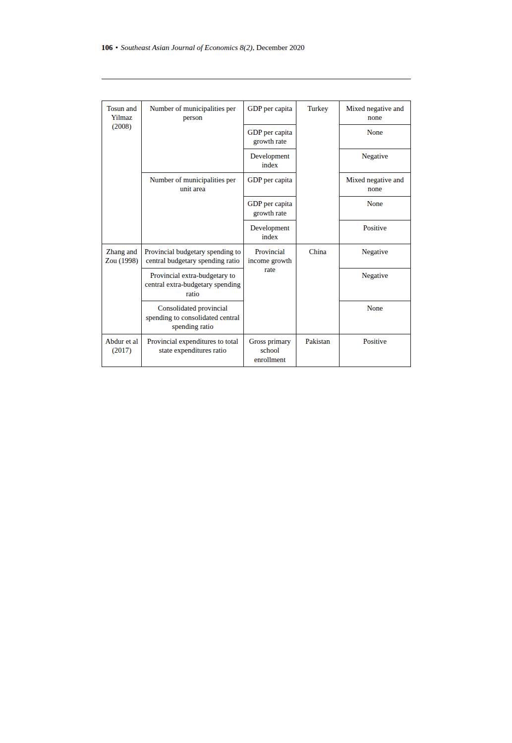106•Southeast Asian Journal of Economics 8(2), December 2020
| Tosun and Yilmaz (2008) | Number of municipalities per person | GDP per capita | Turkey | Mixed negative and none |
| GDP per capita growth rate | None |
| Development index | Negative |
| Number of municipalities per unit area | GDP per capita | Mixed negative and none |
| GDP per capita growth rate | None |
| Development index | Positive |
| Zhang and Zou (1998) | Provincial budgetary spending to central budgetary spending ratio | Provincial income growth rate | China | Negative |
| Provincial extra-budgetary to central extra-budgetary spending ratio | Negative |
| Consolidated provincial spending to consolidated central spending ratio | None |
| Abdur et al (2017) | Provincial expenditures to total state expenditures ratio | Gross primary school enrollment | Pakistan | Positive |